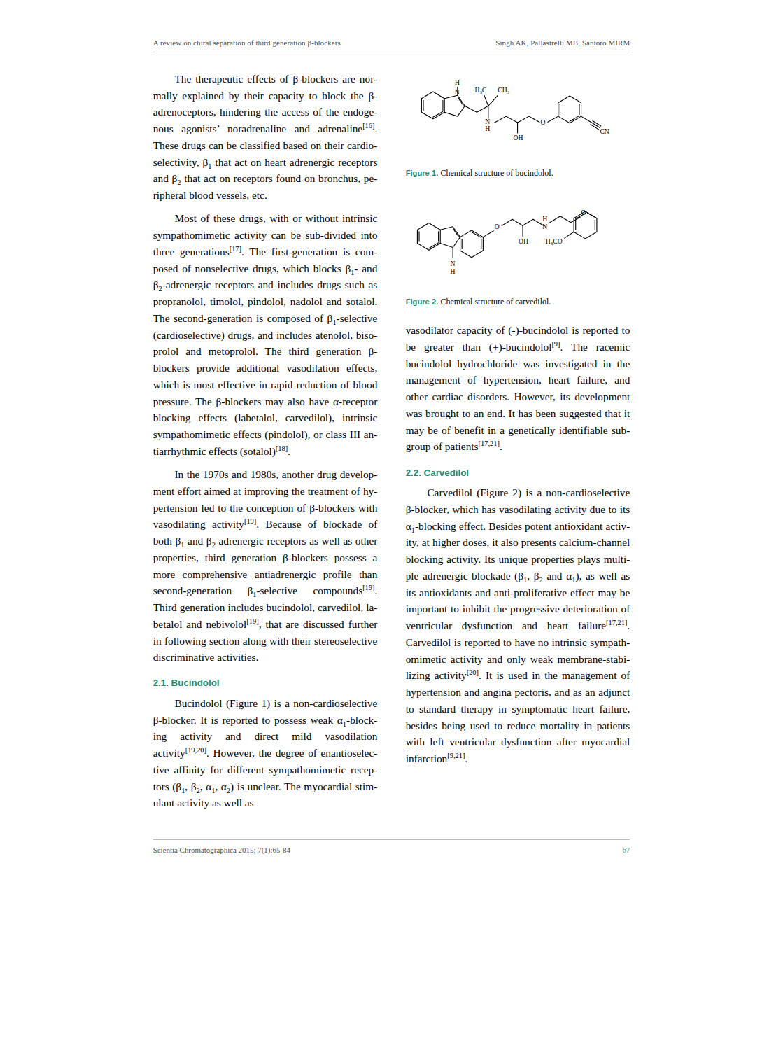A review on chiral separation of third generation β-blockers Singh AK, Pallastrelli MB, Santoro MIRM
The therapeutic effects of β-blockers are normally explained by their capacity to block the β-adrenoceptors, hindering the access of the endogenous agonists’ noradrenaline and adrenaline[16]. These drugs can be classified based on their cardio-selectivity, β1 that act on heart adrenergic receptors and β2 that act on receptors found on bronchus, peripheral blood vessels, etc.
Most of these drugs, with or without intrinsic sympathomimetic activity can be sub-divided into three generations[17]. The first-generation is composed of nonselective drugs, which blocks β1- and β2-adrenergic receptors and includes drugs such as propranolol, timolol, pindolol, nadolol and sotalol. The second-generation is composed of β1-selective (cardioselective) drugs, and includes atenolol, bisoprolol and metoprolol. The third generation β-blockers provide additional vasodilation effects, which is most effective in rapid reduction of blood pressure. The β-blockers may also have α-receptor blocking effects (labetalol, carvedilol), intrinsic sympathomimetic effects (pindolol), or class III antiarrhythmic effects (sotalol)[18].
In the 1970s and 1980s, another drug development effort aimed at improving the treatment of hypertension led to the conception of β-blockers with vasodilating activity[19]. Because of blockade of both β1 and β2 adrenergic receptors as well as other properties, third generation β-blockers possess a more comprehensive antiadrenergic profile than second-generation β1-selective compounds[19]. Third generation includes bucindolol, carvedilol, labetalol and nebivolol[19], that are discussed further in following section along with their stereoselective discriminative activities.
2.1. Bucindolol
Bucindolol (Figure 1) is a non-cardioselective β-blocker. It is reported to possess weak α1-blocking activity and direct mild vasodilation activity[19,20]. However, the degree of enantioselective affinity for different sympathomimetic receptors (β1, β2, α1, α2) is unclear. The myocardial stimulant activity as well as
H N N N H OH O CN H3C CH3
Figure 1. Chemical structure of bucindolol.
N H O OH N H O H3CO
Figure 2. Chemical structure of carvedilol.
vasodilator capacity of (-)-bucindolol is reported to be greater than (+)-bucindolol[9]. The racemic bucindolol hydrochloride was investigated in the management of hypertension, heart failure, and other cardiac disorders. However, its development was brought to an end. It has been suggested that it may be of benefit in a genetically identifiable subgroup of patients[17,21].
2.2. Carvedilol
Carvedilol (Figure 2) is a non-cardioselective β-blocker, which has vasodilating activity due to its α1-blocking effect. Besides potent antioxidant activity, at higher doses, it also presents calcium-channel blocking activity. Its unique properties plays multiple adrenergic blockade (β1, β2 and α1), as well as its antioxidants and anti-proliferative effect may be important to inhibit the progressive deterioration of ventricular dysfunction and heart failure[17,21]. Carvedilol is reported to have no intrinsic sympathomimetic activity and only weak membrane-stabilizing activity[20]. It is used in the management of hypertension and angina pectoris, and as an adjunct to standard therapy in symptomatic heart failure, besides being used to reduce mortality in patients with left ventricular dysfunction after myocardial infarction[9,21].
Scientia Chromatographica 2015; 7(1):65-84 67